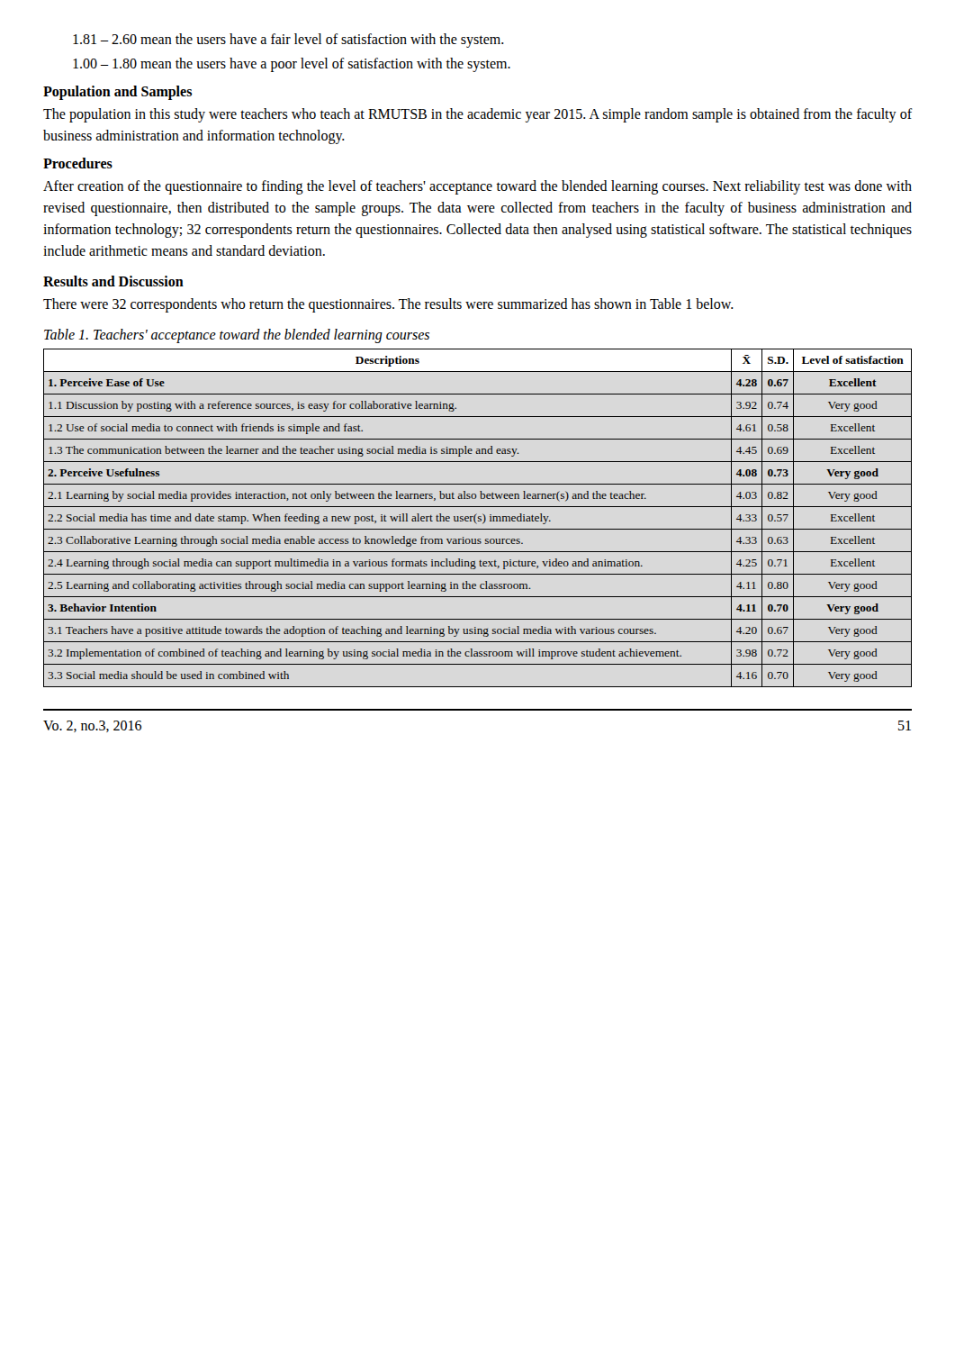1.81 – 2.60 mean the users have a fair level of satisfaction with the system.
1.00 – 1.80 mean the users have a poor level of satisfaction with the system.
Population and Samples
The population in this study were teachers who teach at RMUTSB in the academic year 2015. A simple random sample is obtained from the faculty of business administration and information technology.
Procedures
After creation of the questionnaire to finding the level of teachers' acceptance toward the blended learning courses. Next reliability test was done with revised questionnaire, then distributed to the sample groups. The data were collected from teachers in the faculty of business administration and information technology; 32 correspondents return the questionnaires. Collected data then analysed using statistical software. The statistical techniques include arithmetic means and standard deviation.
Results and Discussion
There were 32 correspondents who return the questionnaires. The results were summarized has shown in Table 1 below.
Table 1. Teachers' acceptance toward the blended learning courses
| Descriptions | X̄ | S.D. | Level of satisfaction |
| --- | --- | --- | --- |
| 1. Perceive Ease of Use | 4.28 | 0.67 | Excellent |
| 1.1 Discussion by posting with a reference sources, is easy for collaborative learning. | 3.92 | 0.74 | Very good |
| 1.2 Use of social media to connect with friends is simple and fast. | 4.61 | 0.58 | Excellent |
| 1.3 The communication between the learner and the teacher using social media is simple and easy. | 4.45 | 0.69 | Excellent |
| 2. Perceive Usefulness | 4.08 | 0.73 | Very good |
| 2.1 Learning by social media provides interaction, not only between the learners, but also between learner(s) and the teacher. | 4.03 | 0.82 | Very good |
| 2.2 Social media has time and date stamp. When feeding a new post, it will alert the user(s) immediately. | 4.33 | 0.57 | Excellent |
| 2.3 Collaborative Learning through social media enable access to knowledge from various sources. | 4.33 | 0.63 | Excellent |
| 2.4 Learning through social media can support multimedia in a various formats including text, picture, video and animation. | 4.25 | 0.71 | Excellent |
| 2.5 Learning and collaborating activities through social media can support learning in the classroom. | 4.11 | 0.80 | Very good |
| 3. Behavior Intention | 4.11 | 0.70 | Very good |
| 3.1 Teachers have a positive attitude towards the adoption of teaching and learning by using social media with various courses. | 4.20 | 0.67 | Very good |
| 3.2 Implementation of combined of teaching and learning by using social media in the classroom will improve student achievement. | 3.98 | 0.72 | Very good |
| 3.3 Social media should be used in combined with | 4.16 | 0.70 | Very good |
Vo. 2, no.3, 2016 51